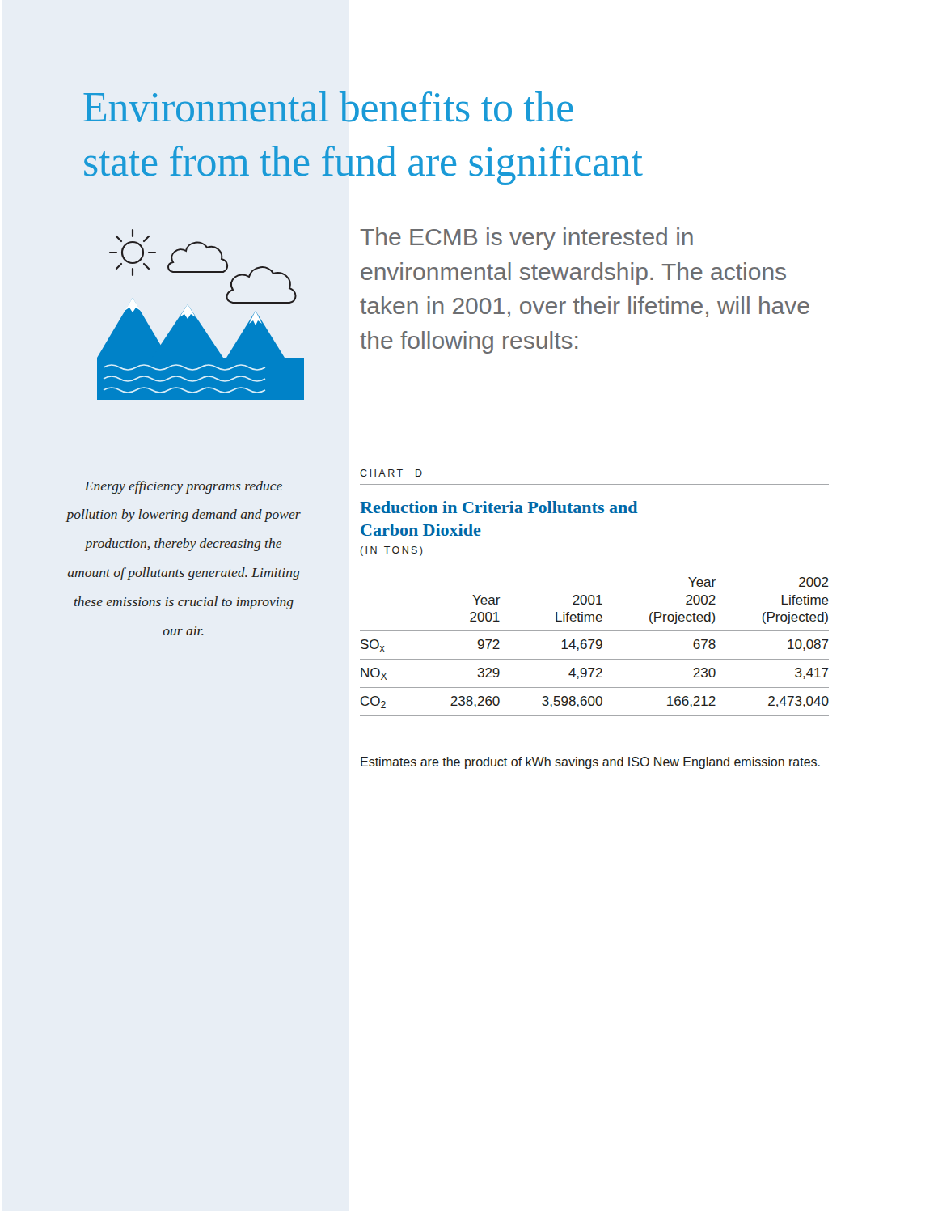Environmental benefits to the
state from the fund are significant
Energy efficiency programs reduce pollution by lowering demand and power production, thereby decreasing the amount of pollutants generated. Limiting these emissions is crucial to improving our air.
The ECMB is very interested in environmental stewardship. The actions taken in 2001, over their lifetime, will have the following results:
CHART D
Reduction in Criteria Pollutants and
Carbon Dioxide
(IN TONS)
| | Year 2001 | 2001 Lifetime | Year 2002 (Projected) | 2002 Lifetime (Projected) |
| --- | --- | --- | --- | --- |
| SO x | 972 | 14,679 | 678 | 10,087 |
| NO X | 329 | 4,972 | 230 | 3,417 |
| CO 2 | 238,260 | 3,598,600 | 166,212 | 2,473,040 |
Estimates are the product of kWh savings and ISO New England emission rates.
8